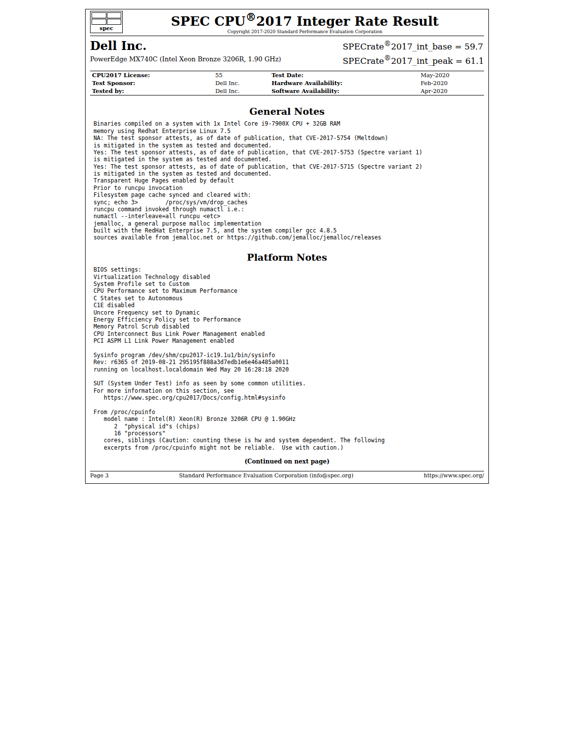spec
SPEC CPU®2017 Integer Rate Result
Copyright 2017-2020 Standard Performance Evaluation Corporation
Dell Inc.
PowerEdge MX740C (Intel Xeon Bronze 3206R, 1.90 GHz)
SPECrate®2017_int_base = 59.7
SPECrate®2017_int_peak = 61.1
| CPU2017 License: | 55 | Test Date: | May-2020 |
| Test Sponsor: | Dell Inc. | Hardware Availability: | Feb-2020 |
| Tested by: | Dell Inc. | Software Availability: | Apr-2020 |
General Notes
 Binaries compiled on a system with 1x Intel Core i9-7900X CPU + 32GB RAM
 memory using Redhat Enterprise Linux 7.5
 NA: The test sponsor attests, as of date of publication, that CVE-2017-5754 (Meltdown)
 is mitigated in the system as tested and documented.
 Yes: The test sponsor attests, as of date of publication, that CVE-2017-5753 (Spectre variant 1)
 is mitigated in the system as tested and documented.
 Yes: The test sponsor attests, as of date of publication, that CVE-2017-5715 (Spectre variant 2)
 is mitigated in the system as tested and documented.
 Transparent Huge Pages enabled by default
 Prior to runcpu invocation
 Filesystem page cache synced and cleared with:
 sync; echo 3>        /proc/sys/vm/drop_caches
 runcpu command invoked through numactl i.e.:
 numactl --interleave=all runcpu <etc>
 jemalloc, a general purpose malloc implementation
 built with the RedHat Enterprise 7.5, and the system compiler gcc 4.8.5
 sources available from jemalloc.net or https://github.com/jemalloc/jemalloc/releases
Platform Notes
 BIOS settings:
 Virtualization Technology disabled
 System Profile set to Custom
 CPU Performance set to Maximum Performance
 C States set to Autonomous
 C1E disabled
 Uncore Frequency set to Dynamic
 Energy Efficiency Policy set to Performance
 Memory Patrol Scrub disabled
 CPU Interconnect Bus Link Power Management enabled
 PCI ASPM L1 Link Power Management enabled

 Sysinfo program /dev/shm/cpu2017-ic19.1u1/bin/sysinfo
 Rev: r6365 of 2019-08-21 295195f888a3d7edb1e6e46a485a0011
 running on localhost.localdomain Wed May 20 16:28:18 2020

 SUT (System Under Test) info as seen by some common utilities.
 For more information on this section, see
    https://www.spec.org/cpu2017/Docs/config.html#sysinfo

 From /proc/cpuinfo
    model name : Intel(R) Xeon(R) Bronze 3206R CPU @ 1.90GHz
       2  "physical id"s (chips)
       16 "processors"
    cores, siblings (Caution: counting these is hw and system dependent. The following
    excerpts from /proc/cpuinfo might not be reliable.  Use with caution.)
(Continued on next page)
Page 3
Standard Performance Evaluation Corporation (info@spec.org)
https://www.spec.org/